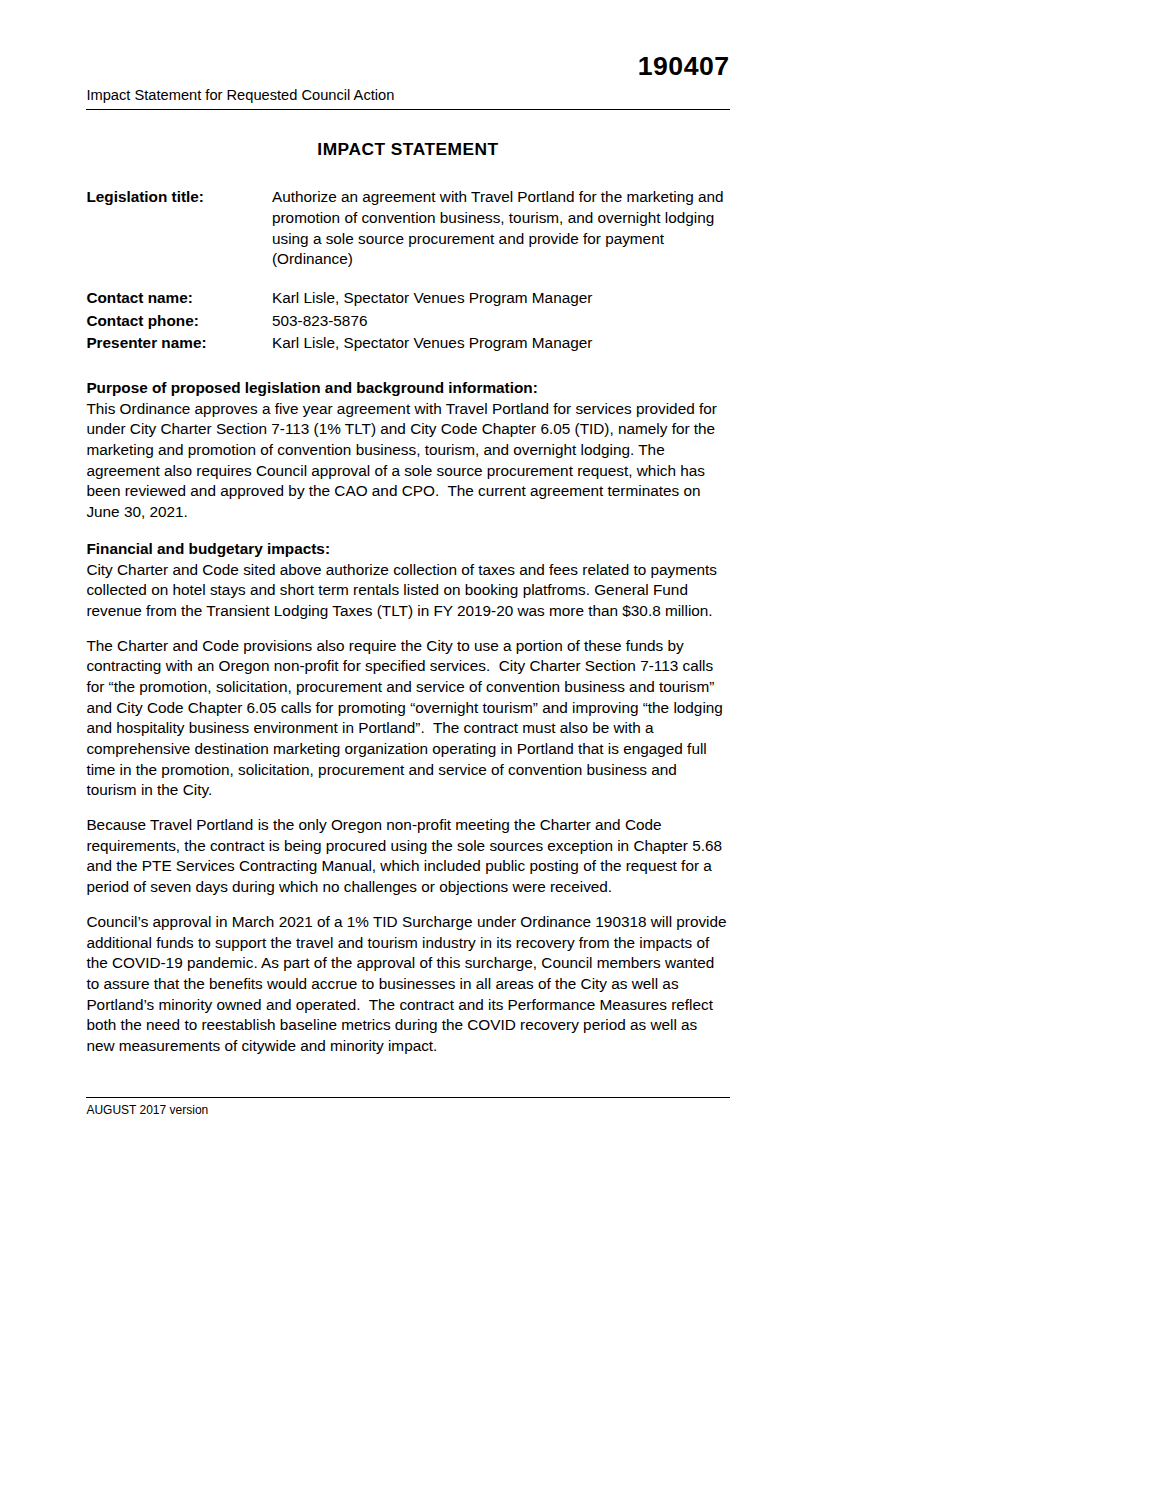190407
Impact Statement for Requested Council Action
IMPACT STATEMENT
| Legislation title: | Authorize an agreement with Travel Portland for the marketing and promotion of convention business, tourism, and overnight lodging using a sole source procurement and provide for payment (Ordinance) |
| Contact name: | Karl Lisle, Spectator Venues Program Manager |
| Contact phone: | 503-823-5876 |
| Presenter name: | Karl Lisle, Spectator Venues Program Manager |
Purpose of proposed legislation and background information:
This Ordinance approves a five year agreement with Travel Portland for services provided for under City Charter Section 7-113 (1% TLT) and City Code Chapter 6.05 (TID), namely for the marketing and promotion of convention business, tourism, and overnight lodging. The agreement also requires Council approval of a sole source procurement request, which has been reviewed and approved by the CAO and CPO. The current agreement terminates on June 30, 2021.
Financial and budgetary impacts:
City Charter and Code sited above authorize collection of taxes and fees related to payments collected on hotel stays and short term rentals listed on booking platfroms. General Fund revenue from the Transient Lodging Taxes (TLT) in FY 2019-20 was more than $30.8 million.
The Charter and Code provisions also require the City to use a portion of these funds by contracting with an Oregon non-profit for specified services. City Charter Section 7-113 calls for “the promotion, solicitation, procurement and service of convention business and tourism” and City Code Chapter 6.05 calls for promoting “overnight tourism” and improving “the lodging and hospitality business environment in Portland”. The contract must also be with a comprehensive destination marketing organization operating in Portland that is engaged full time in the promotion, solicitation, procurement and service of convention business and tourism in the City.
Because Travel Portland is the only Oregon non-profit meeting the Charter and Code requirements, the contract is being procured using the sole sources exception in Chapter 5.68 and the PTE Services Contracting Manual, which included public posting of the request for a period of seven days during which no challenges or objections were received.
Council’s approval in March 2021 of a 1% TID Surcharge under Ordinance 190318 will provide additional funds to support the travel and tourism industry in its recovery from the impacts of the COVID-19 pandemic. As part of the approval of this surcharge, Council members wanted to assure that the benefits would accrue to businesses in all areas of the City as well as Portland’s minority owned and operated. The contract and its Performance Measures reflect both the need to reestablish baseline metrics during the COVID recovery period as well as new measurements of citywide and minority impact.
AUGUST 2017 version